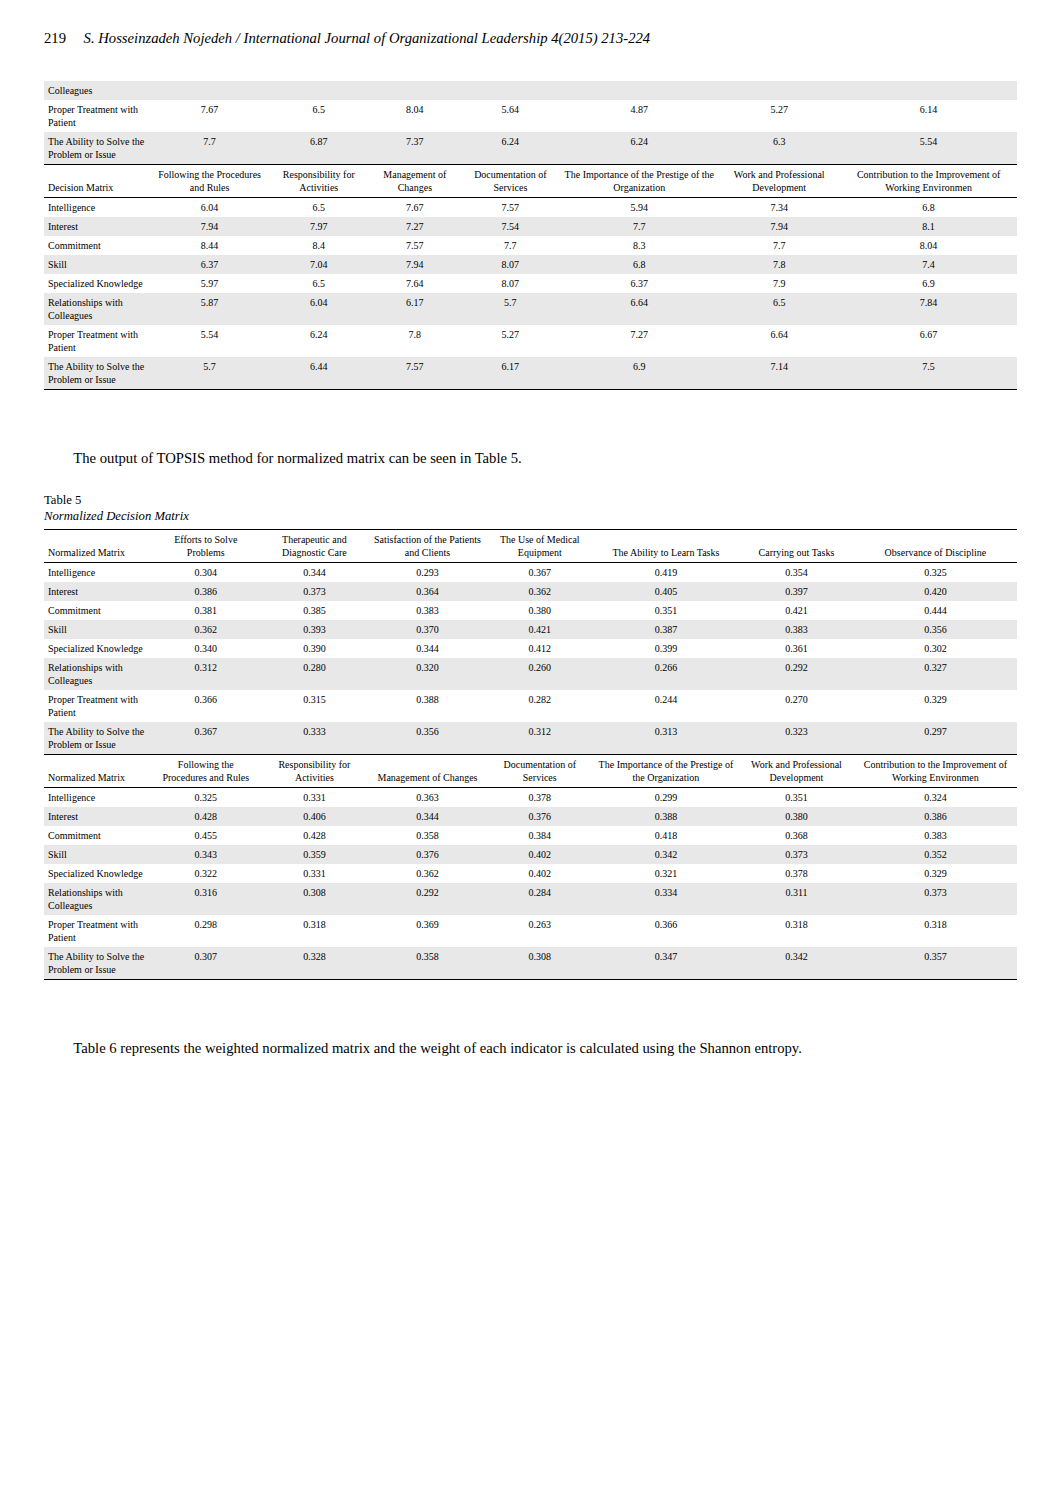219 S. Hosseinzadeh Nojedeh / International Journal of Organizational Leadership 4(2015) 213-224
| Colleagues | | | | | | | |
| Proper Treatment with Patient | 7.67 | 6.5 | 8.04 | 5.64 | 4.87 | 5.27 | 6.14 |
| The Ability to Solve the Problem or Issue | 7.7 | 6.87 | 7.37 | 6.24 | 6.24 | 6.3 | 5.54 |
| Decision Matrix | Following the Procedures and Rules | Responsibility for Activities | Management of Changes | Documentation of Services | The Importance of the Prestige of the Organization | Work and Professional Development | Contribution to the Improvement of Working Environmen |
| Intelligence | 6.04 | 6.5 | 7.67 | 7.57 | 5.94 | 7.34 | 6.8 |
| Interest | 7.94 | 7.97 | 7.27 | 7.54 | 7.7 | 7.94 | 8.1 |
| Commitment | 8.44 | 8.4 | 7.57 | 7.7 | 8.3 | 7.7 | 8.04 |
| Skill | 6.37 | 7.04 | 7.94 | 8.07 | 6.8 | 7.8 | 7.4 |
| Specialized Knowledge | 5.97 | 6.5 | 7.64 | 8.07 | 6.37 | 7.9 | 6.9 |
| Relationships with Colleagues | 5.87 | 6.04 | 6.17 | 5.7 | 6.64 | 6.5 | 7.84 |
| Proper Treatment with Patient | 5.54 | 6.24 | 7.8 | 5.27 | 7.27 | 6.64 | 6.67 |
| The Ability to Solve the Problem or Issue | 5.7 | 6.44 | 7.57 | 6.17 | 6.9 | 7.14 | 7.5 |
The output of TOPSIS method for normalized matrix can be seen in Table 5.
Table 5
Normalized Decision Matrix
| Normalized Matrix | Efforts to Solve Problems | Therapeutic and Diagnostic Care | Satisfaction of the Patients and Clients | The Use of Medical Equipment | The Ability to Learn Tasks | Carrying out Tasks | Observance of Discipline |
| --- | --- | --- | --- | --- | --- | --- | --- |
| Intelligence | 0.304 | 0.344 | 0.293 | 0.367 | 0.419 | 0.354 | 0.325 |
| Interest | 0.386 | 0.373 | 0.364 | 0.362 | 0.405 | 0.397 | 0.420 |
| Commitment | 0.381 | 0.385 | 0.383 | 0.380 | 0.351 | 0.421 | 0.444 |
| Skill | 0.362 | 0.393 | 0.370 | 0.421 | 0.387 | 0.383 | 0.356 |
| Specialized Knowledge | 0.340 | 0.390 | 0.344 | 0.412 | 0.399 | 0.361 | 0.302 |
| Relationships with Colleagues | 0.312 | 0.280 | 0.320 | 0.260 | 0.266 | 0.292 | 0.327 |
| Proper Treatment with Patient | 0.366 | 0.315 | 0.388 | 0.282 | 0.244 | 0.270 | 0.329 |
| The Ability to Solve the Problem or Issue | 0.367 | 0.333 | 0.356 | 0.312 | 0.313 | 0.323 | 0.297 |
| Normalized Matrix | Following the Procedures and Rules | Responsibility for Activities | Management of Changes | Documentation of Services | The Importance of the Prestige of the Organization | Work and Professional Development | Contribution to the Improvement of Working Environmen |
| Intelligence | 0.325 | 0.331 | 0.363 | 0.378 | 0.299 | 0.351 | 0.324 |
| Interest | 0.428 | 0.406 | 0.344 | 0.376 | 0.388 | 0.380 | 0.386 |
| Commitment | 0.455 | 0.428 | 0.358 | 0.384 | 0.418 | 0.368 | 0.383 |
| Skill | 0.343 | 0.359 | 0.376 | 0.402 | 0.342 | 0.373 | 0.352 |
| Specialized Knowledge | 0.322 | 0.331 | 0.362 | 0.402 | 0.321 | 0.378 | 0.329 |
| Relationships with Colleagues | 0.316 | 0.308 | 0.292 | 0.284 | 0.334 | 0.311 | 0.373 |
| Proper Treatment with Patient | 0.298 | 0.318 | 0.369 | 0.263 | 0.366 | 0.318 | 0.318 |
| The Ability to Solve the Problem or Issue | 0.307 | 0.328 | 0.358 | 0.308 | 0.347 | 0.342 | 0.357 |
Table 6 represents the weighted normalized matrix and the weight of each indicator is calculated using the Shannon entropy.